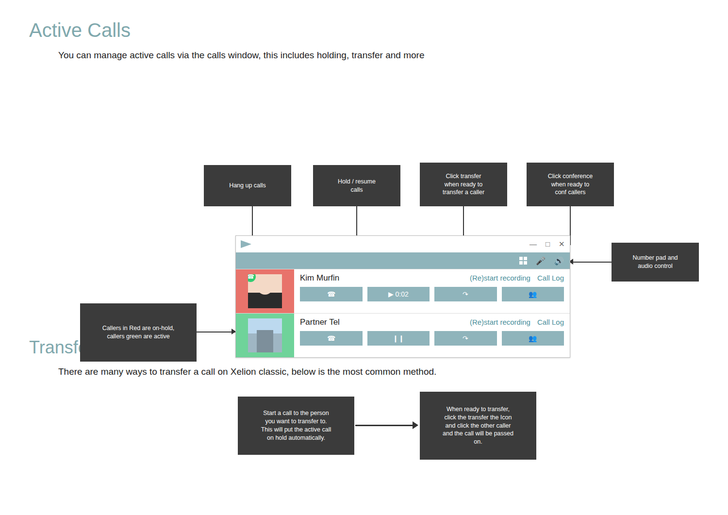Active Calls
You can manage active calls via the calls window, this includes holding, transfer and more
Hang up calls
Hold / resume
calls
Click transfer
when ready to
transfer a caller
Click conference
when ready to
conf callers
Number pad and
audio control
Callers in Red are on-hold,
callers green are active
—□✕
🎤 🔊
☎
Kim Murfin
(Re)start recording Call Log
☎ ▶ 0:02 ↷ 👥
Partner Tel
(Re)start recording Call Log
☎ ❙❙ ↷ 👥
Transfer a call
There are many ways to transfer a call on Xelion classic, below is the most common method.
Start a call to the person
you want to transfer to.
This will put the active call
on hold automatically.
When ready to transfer,
click the transfer the Icon
and click the other caller
and the call will be passed
on.